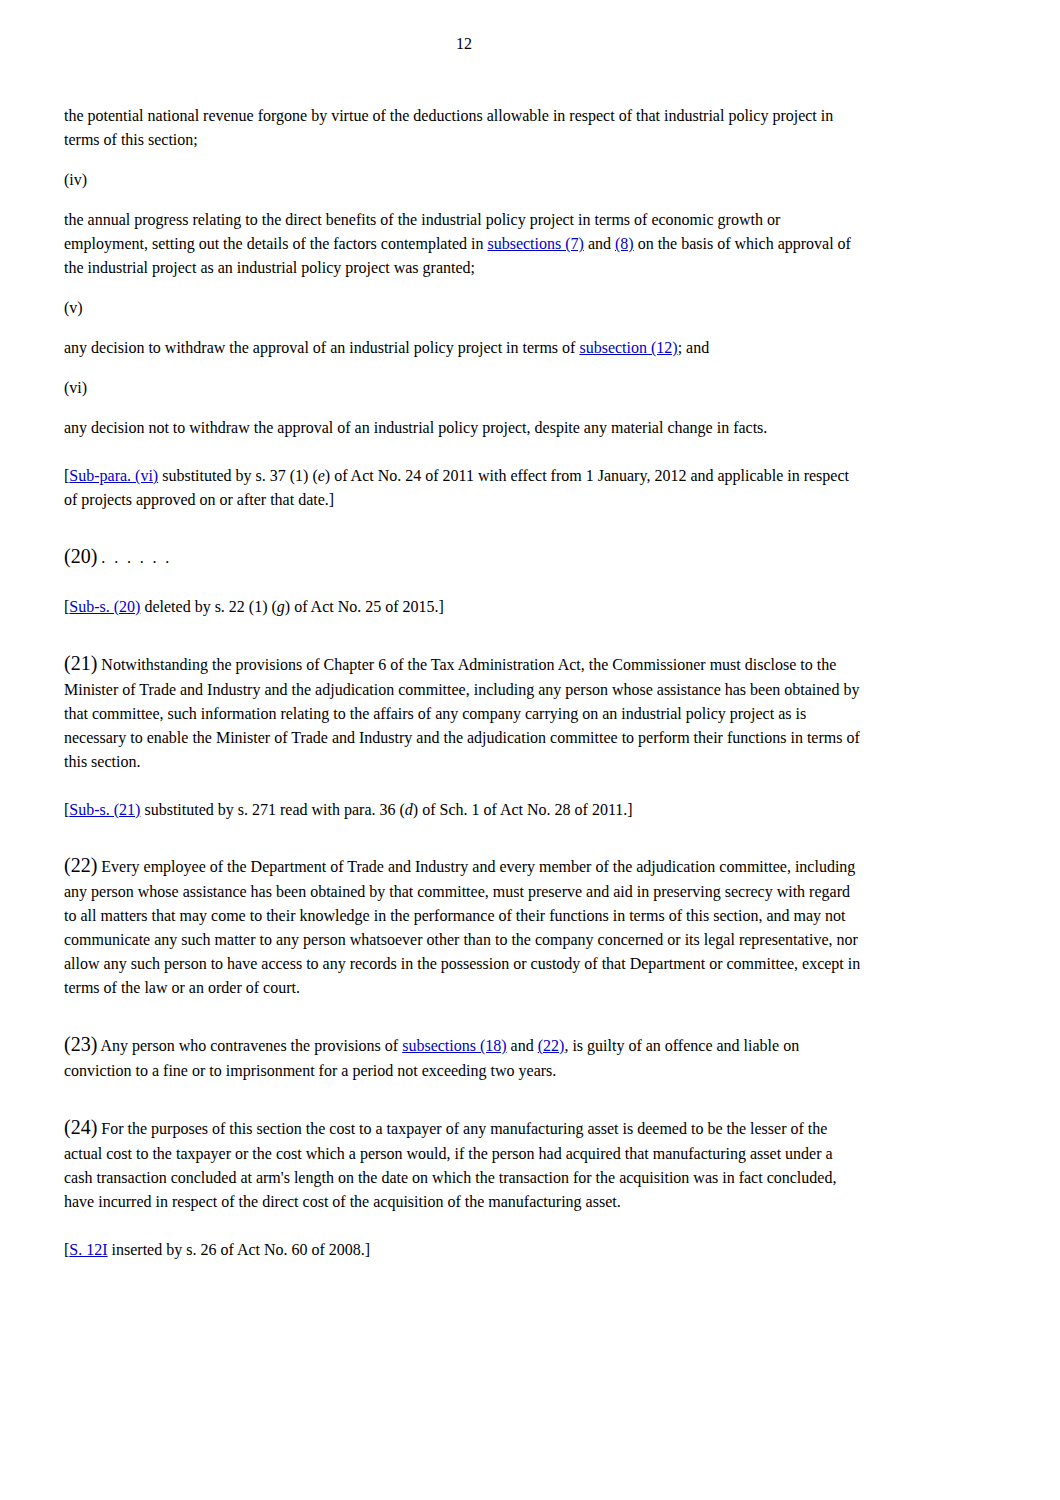12
the potential national revenue forgone by virtue of the deductions allowable in respect of that industrial policy project in terms of this section;
(iv)
the annual progress relating to the direct benefits of the industrial policy project in terms of economic growth or employment, setting out the details of the factors contemplated in subsections (7) and (8) on the basis of which approval of the industrial project as an industrial policy project was granted;
(v)
any decision to withdraw the approval of an industrial policy project in terms of subsection (12); and
(vi)
any decision not to withdraw the approval of an industrial policy project, despite any material change in facts.
[Sub-para. (vi) substituted by s. 37 (1) (e) of Act No. 24 of 2011 with effect from 1 January, 2012 and applicable in respect of projects approved on or after that date.]
(20) . . . . . .
[Sub-s. (20) deleted by s. 22 (1) (g) of Act No. 25 of 2015.]
(21) Notwithstanding the provisions of Chapter 6 of the Tax Administration Act, the Commissioner must disclose to the Minister of Trade and Industry and the adjudication committee, including any person whose assistance has been obtained by that committee, such information relating to the affairs of any company carrying on an industrial policy project as is necessary to enable the Minister of Trade and Industry and the adjudication committee to perform their functions in terms of this section.
[Sub-s. (21) substituted by s. 271 read with para. 36 (d) of Sch. 1 of Act No. 28 of 2011.]
(22) Every employee of the Department of Trade and Industry and every member of the adjudication committee, including any person whose assistance has been obtained by that committee, must preserve and aid in preserving secrecy with regard to all matters that may come to their knowledge in the performance of their functions in terms of this section, and may not communicate any such matter to any person whatsoever other than to the company concerned or its legal representative, nor allow any such person to have access to any records in the possession or custody of that Department or committee, except in terms of the law or an order of court.
(23) Any person who contravenes the provisions of subsections (18) and (22), is guilty of an offence and liable on conviction to a fine or to imprisonment for a period not exceeding two years.
(24) For the purposes of this section the cost to a taxpayer of any manufacturing asset is deemed to be the lesser of the actual cost to the taxpayer or the cost which a person would, if the person had acquired that manufacturing asset under a cash transaction concluded at arm's length on the date on which the transaction for the acquisition was in fact concluded, have incurred in respect of the direct cost of the acquisition of the manufacturing asset.
[S. 12I inserted by s. 26 of Act No. 60 of 2008.]